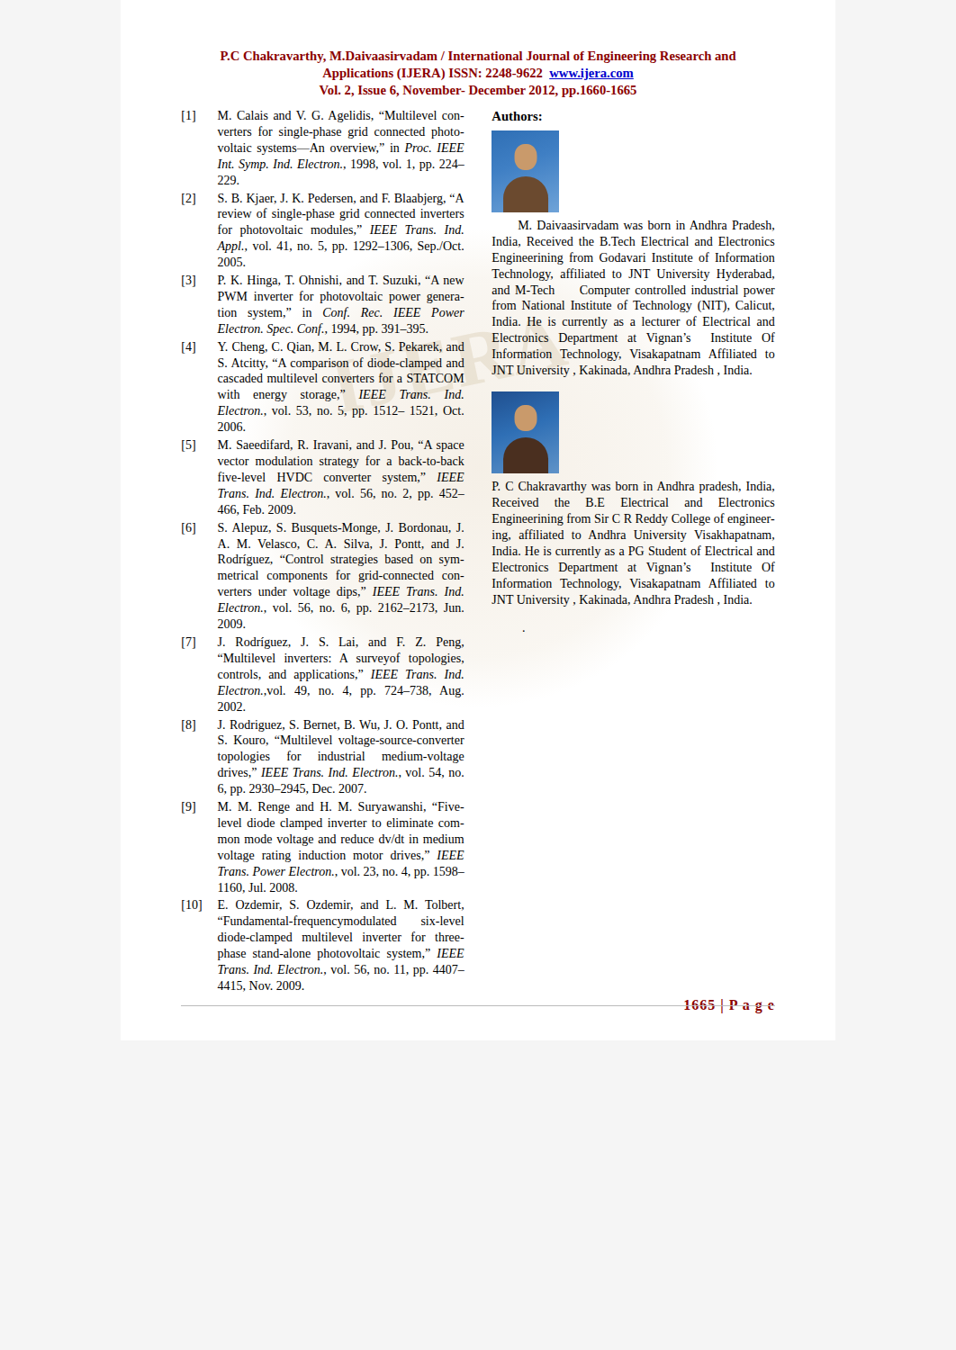IJERA
P.C Chakravarthy, M.Daivaasirvadam / International Journal of Engineering Research and
Applications (IJERA) ISSN: 2248-9622 www.ijera.com
Vol. 2, Issue 6, November- December 2012, pp.1660-1665
[1] M. Calais and V. G. Agelidis, “Multilevel converters for single-phase grid connected photovoltaic systems—An overview,” in Proc. IEEE Int. Symp. Ind. Electron., 1998, vol. 1, pp. 224–229.
[2] S. B. Kjaer, J. K. Pedersen, and F. Blaabjerg, “A review of single-phase grid connected inverters for photovoltaic modules,” IEEE Trans. Ind. Appl., vol. 41, no. 5, pp. 1292–1306, Sep./Oct. 2005.
[3] P. K. Hinga, T. Ohnishi, and T. Suzuki, “A new PWM inverter for photovoltaic power generation system,” in Conf. Rec. IEEE Power Electron. Spec. Conf., 1994, pp. 391–395.
[4] Y. Cheng, C. Qian, M. L. Crow, S. Pekarek, and S. Atcitty, “A comparison of diode-clamped and cascaded multilevel converters for a STATCOM with energy storage,” IEEE Trans. Ind. Electron., vol. 53, no. 5, pp. 1512– 1521, Oct. 2006.
[5] M. Saeedifard, R. Iravani, and J. Pou, “A space vector modulation strategy for a back-to-back five-level HVDC converter system,” IEEE Trans. Ind. Electron., vol. 56, no. 2, pp. 452–466, Feb. 2009.
[6] S. Alepuz, S. Busquets-Monge, J. Bordonau, J. A. M. Velasco, C. A. Silva, J. Pontt, and J. Rodríguez, “Control strategies based on symmetrical components for grid-connected converters under voltage dips,” IEEE Trans. Ind. Electron., vol. 56, no. 6, pp. 2162–2173, Jun. 2009.
[7] J. Rodríguez, J. S. Lai, and F. Z. Peng, “Multilevel inverters: A surveyof topologies, controls, and applications,” IEEE Trans. Ind. Electron.,vol. 49, no. 4, pp. 724–738, Aug. 2002.
[8] J. Rodriguez, S. Bernet, B. Wu, J. O. Pontt, and S. Kouro, “Multilevel voltage-source-converter topologies for industrial medium-voltage drives,” IEEE Trans. Ind. Electron., vol. 54, no. 6, pp. 2930–2945, Dec. 2007.
[9] M. M. Renge and H. M. Suryawanshi, “Five-level diode clamped inverter to eliminate common mode voltage and reduce dv/dt in medium voltage rating induction motor drives,” IEEE Trans. Power Electron., vol. 23, no. 4, pp. 1598–1160, Jul. 2008.
[10] E. Ozdemir, S. Ozdemir, and L. M. Tolbert, “Fundamental-frequencymodulated six-level diode-clamped multilevel inverter for three-phase stand-alone photovoltaic system,” IEEE Trans. Ind. Electron., vol. 56, no. 11, pp. 4407–4415, Nov. 2009.
Authors:
M. Daivaasirvadam was born in Andhra Pradesh, India, Received the B.Tech Electrical and Electronics Engineerining from Godavari Institute of Information Technology, affiliated to JNT University Hyderabad, and M-Tech Computer controlled industrial power from National Institute of Technology (NIT), Calicut, India. He is currently as a lecturer of Electrical and Electronics Department at Vignan’s Institute Of Information Technology, Visakapatnam Affiliated to JNT University , Kakinada, Andhra Pradesh , India.
P. C Chakravarthy was born in Andhra pradesh, India, Received the B.E Electrical and Electronics Engineerining from Sir C R Reddy College of engineering, affiliated to Andhra University Visakhapatnam, India. He is currently as a PG Student of Electrical and Electronics Department at Vignan’s Institute Of Information Technology, Visakapatnam Affiliated to JNT University , Kakinada, Andhra Pradesh , India.
.
1665 | P a g e